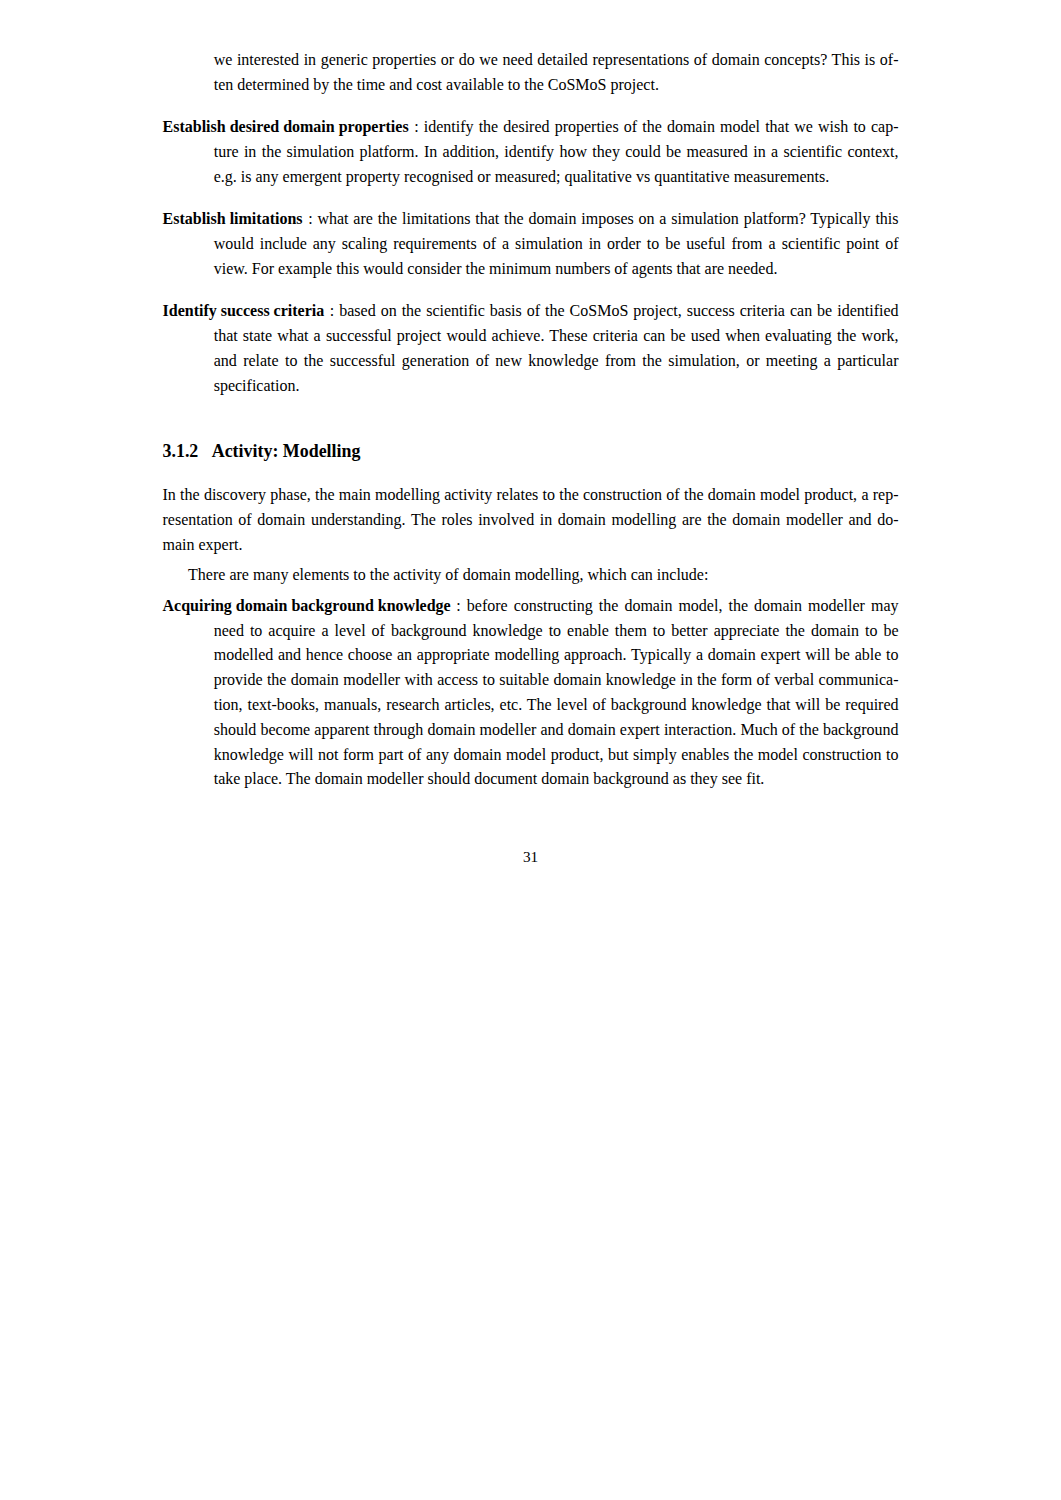we interested in generic properties or do we need detailed representations of domain concepts? This is often determined by the time and cost available to the CoSMoS project.
Establish desired domain properties
: identify the desired properties of the domain model that we wish to capture in the simulation platform. In addition, identify how they could be measured in a scientific context, e.g. is any emergent property recognised or measured; qualitative vs quantitative measurements.
Establish limitations
: what are the limitations that the domain imposes on a simulation platform? Typically this would include any scaling requirements of a simulation in order to be useful from a scientific point of view. For example this would consider the minimum numbers of agents that are needed.
Identify success criteria
: based on the scientific basis of the CoSMoS project, success criteria can be identified that state what a successful project would achieve. These criteria can be used when evaluating the work, and relate to the successful generation of new knowledge from the simulation, or meeting a particular specification.
3.1.2 Activity: Modelling
In the discovery phase, the main modelling activity relates to the construction of the domain model product, a representation of domain understanding. The roles involved in domain modelling are the domain modeller and domain expert.
There are many elements to the activity of domain modelling, which can include:
Acquiring domain background knowledge
: before constructing the domain model, the domain modeller may need to acquire a level of background knowledge to enable them to better appreciate the domain to be modelled and hence choose an appropriate modelling approach. Typically a domain expert will be able to provide the domain modeller with access to suitable domain knowledge in the form of verbal communication, text-books, manuals, research articles, etc. The level of background knowledge that will be required should become apparent through domain modeller and domain expert interaction. Much of the background knowledge will not form part of any domain model product, but simply enables the model construction to take place. The domain modeller should document domain background as they see fit.
31